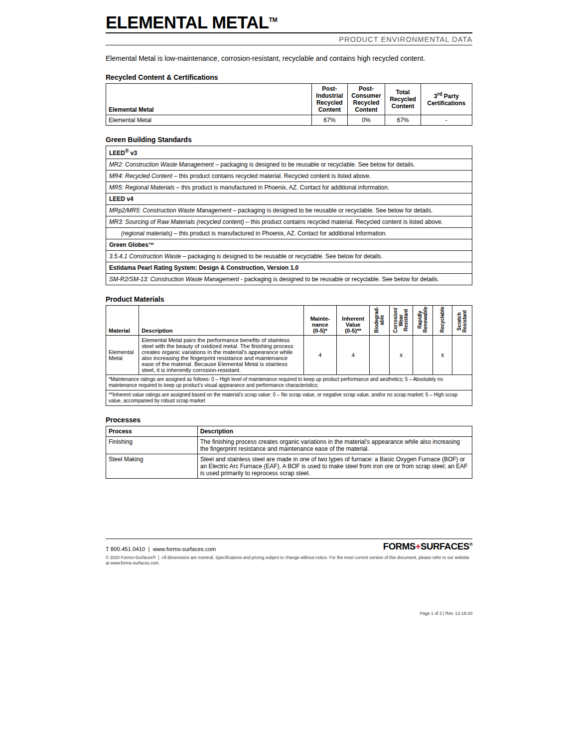ELEMENTAL METALTM
PRODUCT ENVIRONMENTAL DATA
Elemental Metal is low-maintenance, corrosion-resistant, recyclable and contains high recycled content.
Recycled Content & Certifications
| Elemental Metal | Post- Industrial Recycled Content | Post- Consumer Recycled Content | Total Recycled Content | 3 rd Party Certifications |
| --- | --- | --- | --- | --- |
| Elemental Metal | 67% | 0% | 67% | - |
Green Building Standards
| LEED ® v3 |
| MR2: Construction Waste Management – packaging is designed to be reusable or recyclable. See below for details. |
| MR4: Recycled Content – this product contains recycled material. Recycled content is listed above. |
| MR5: Regional Materials – this product is manufactured in Phoenix, AZ. Contact for additional information. |
| LEED v4 |
| MRp2/MR5: Construction Waste Management – packaging is designed to be reusable or recyclable. See below for details. |
| MR3: Sourcing of Raw Materials (recycled content) – this product contains recycled material. Recycled content is listed above. |
| (regional materials) – this product is manufactured in Phoenix, AZ. Contact for additional information. |
| Green Globes™ |
| 3.5.4.1 Construction Waste – packaging is designed to be reusable or recyclable. See below for details. |
| Estidama Pearl Rating System: Design & Construction, Version 1.0 |
| SM-R2/SM-13: Construction Waste Management - packaging is designed to be reusable or recyclable. See below for details. |
Product Materials
| Material | Description | Mainte- nance (0-5)* | Inherent Value (0-5)** | Biodegrad- able | Corrosion/ Wear Resistant | Rapidly Renewable | Recyclable | Scratch Resistant |
| --- | --- | --- | --- | --- | --- | --- | --- | --- |
| Elemental Metal | Elemental Metal pairs the performance benefits of stainless steel with the beauty of oxidized metal. The finishing process creates organic variations in the material's appearance while also increasing the fingerprint resistance and maintenance ease of the material. Because Elemental Metal is stainless steel, it is inherently corrosion-resistant. | 4 | 4 | | x | | x | |
| *Maintenance ratings are assigned as follows: 0 – High level of maintenance required to keep up product performance and aesthetics; 5 – Absolutely no maintenance required to keep up product’s visual appearance and performance characteristics; |
| **Inherent value ratings are assigned based on the material’s scrap value: 0 – No scrap value, or negative scrap value, and/or no scrap market; 5 – High scrap value, accompanied by robust scrap market |
Processes
| Process | Description |
| --- | --- |
| Finishing | The finishing process creates organic variations in the material's appearance while also increasing the fingerprint resistance and maintenance ease of the material. |
| Steel Making | Steel and stainless steel are made in one of two types of furnace: a Basic Oxygen Furnace (BOF) or an Electric Arc Furnace (EAF). A BOF is used to make steel from iron ore or from scrap steel; an EAF is used primarily to reprocess scrap steel. |
T 800.451.0410 | www.forms-surfaces.com
FORMS+SURFACES®
© 2020 Forms+Surfaces® | All dimensions are nominal. Specifications and pricing subject to change without notice. For the most current version of this document, please refer to our website at www.forms-surfaces.com.
Page 1 of 2 | Rev. 12-18-20